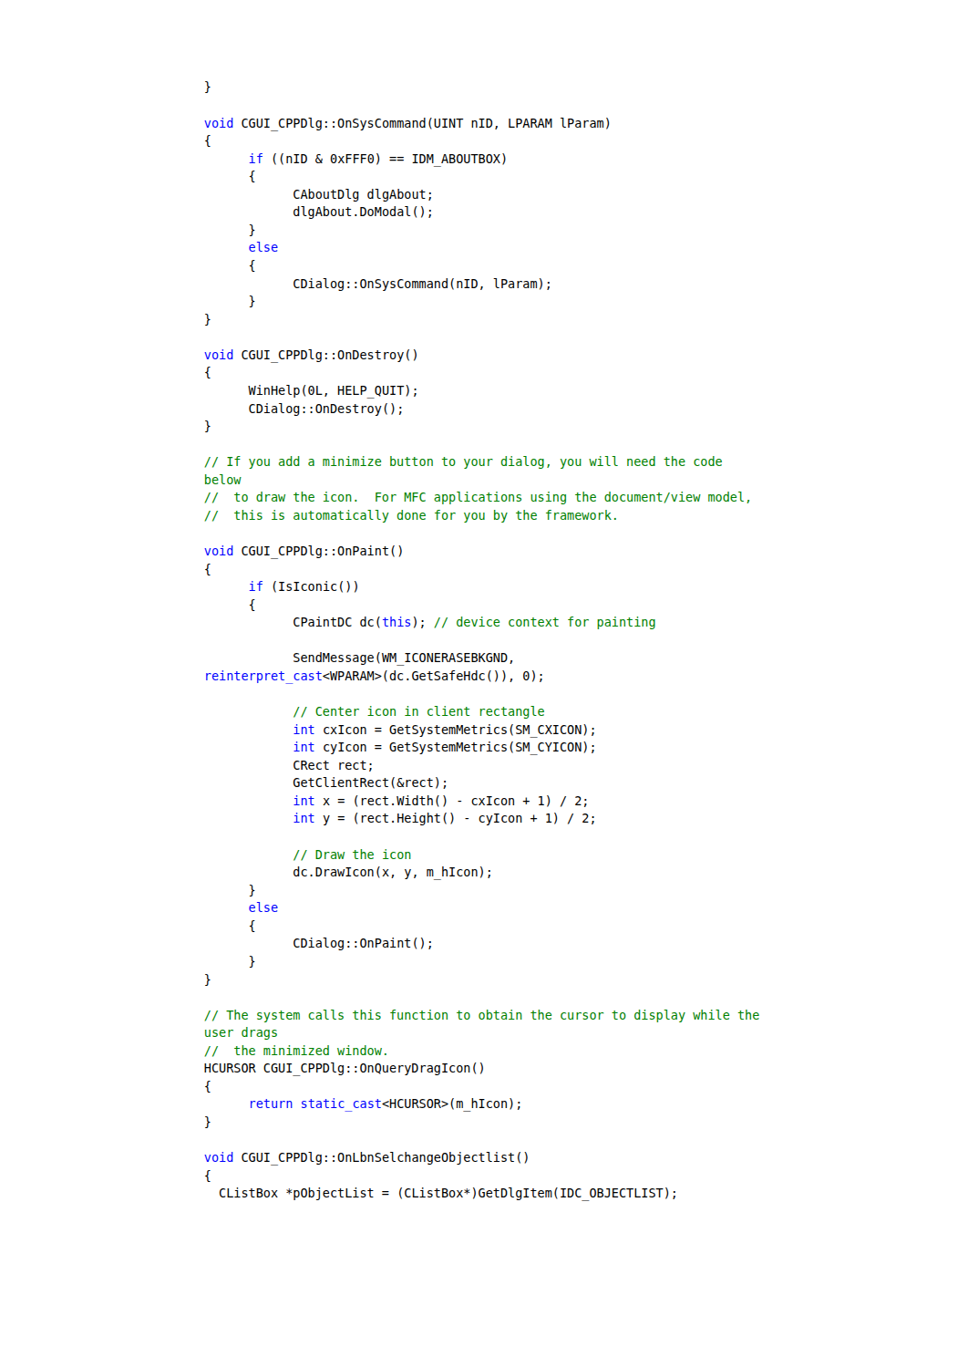}

void CGUI_CPPDlg::OnSysCommand(UINT nID, LPARAM lParam)
{
       if ((nID & 0xFFF0) == IDM_ABOUTBOX)
      {
            CAboutDlg dlgAbout;
            dlgAbout.DoModal();
      }
       else
      {
            CDialog::OnSysCommand(nID, lParam);
      }
}

void CGUI_CPPDlg::OnDestroy()
{
      WinHelp(0L, HELP_QUIT);
      CDialog::OnDestroy();
}

// If you add a minimize button to your dialog, you will need the code
below
//  to draw the icon.  For MFC applications using the document/view model,
//  this is automatically done for you by the framework.

void CGUI_CPPDlg::OnPaint()
{
       if (IsIconic())
      {
            CPaintDC dc(this); // device context for painting

            SendMessage(WM_ICONERASEBKGND,
reinterpret_cast<WPARAM>(dc.GetSafeHdc()), 0);

             // Center icon in client rectangle
             int cxIcon = GetSystemMetrics(SM_CXICON);
             int cyIcon = GetSystemMetrics(SM_CYICON);
            CRect rect;
            GetClientRect(&rect);
             int x = (rect.Width() - cxIcon + 1) / 2;
             int y = (rect.Height() - cyIcon + 1) / 2;

             // Draw the icon
            dc.DrawIcon(x, y, m_hIcon);
      }
       else
      {
            CDialog::OnPaint();
      }
}

// The system calls this function to obtain the cursor to display while the
user drags
//  the minimized window.
HCURSOR CGUI_CPPDlg::OnQueryDragIcon()
{
       return static_cast<HCURSOR>(m_hIcon);
}

void CGUI_CPPDlg::OnLbnSelchangeObjectlist()
{
  CListBox *pObjectList = (CListBox*)GetDlgItem(IDC_OBJECTLIST);